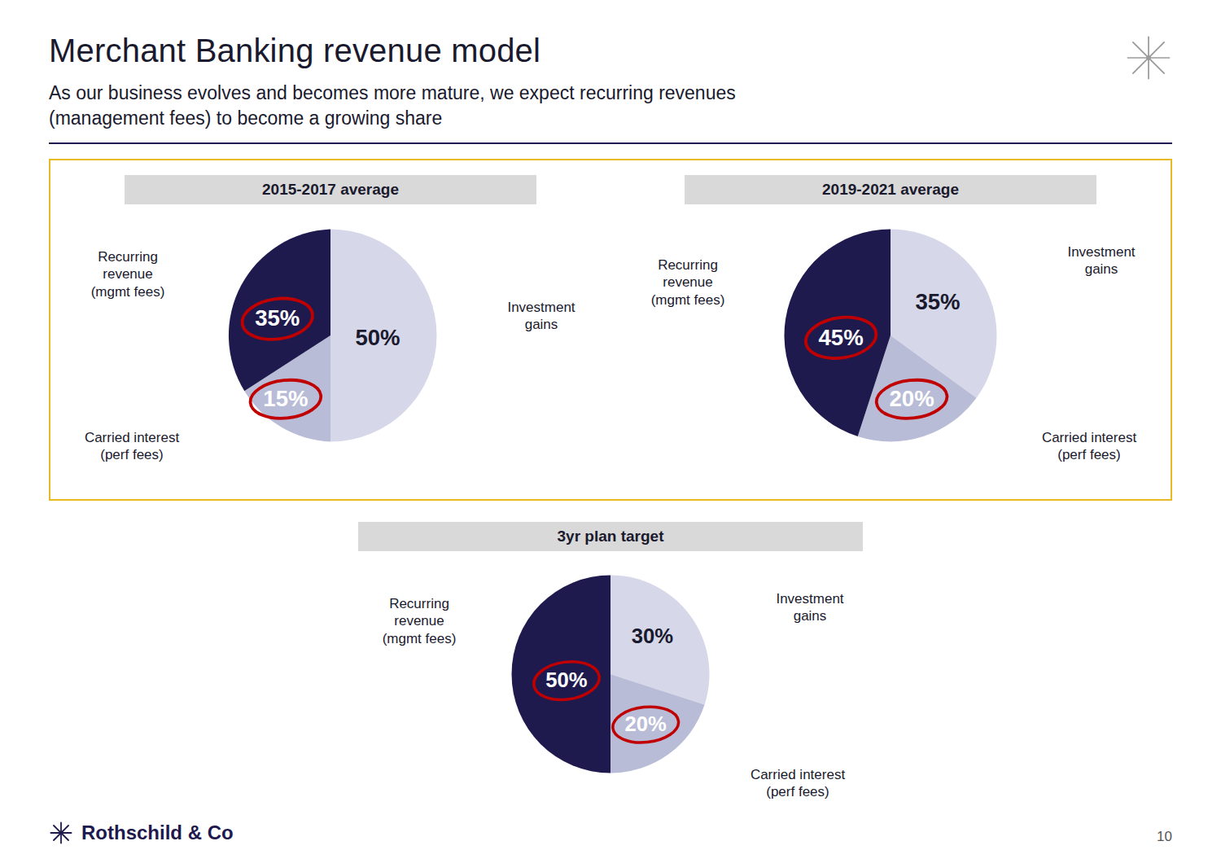Merchant Banking revenue model
As our business evolves and becomes more mature, we expect recurring revenues
(management fees) to become a growing share
2015-2017 average
50% 15% 35%
Recurring
revenue
(mgmt fees)
Investment
gains
Carried interest
(perf fees)
2019-2021 average
35% 20% 45%
Recurring
revenue
(mgmt fees)
Investment
gains
Carried interest
(perf fees)
3yr plan target
30% 20% 50%
Recurring
revenue
(mgmt fees)
Investment
gains
Carried interest
(perf fees)
Rothschild & Co
10